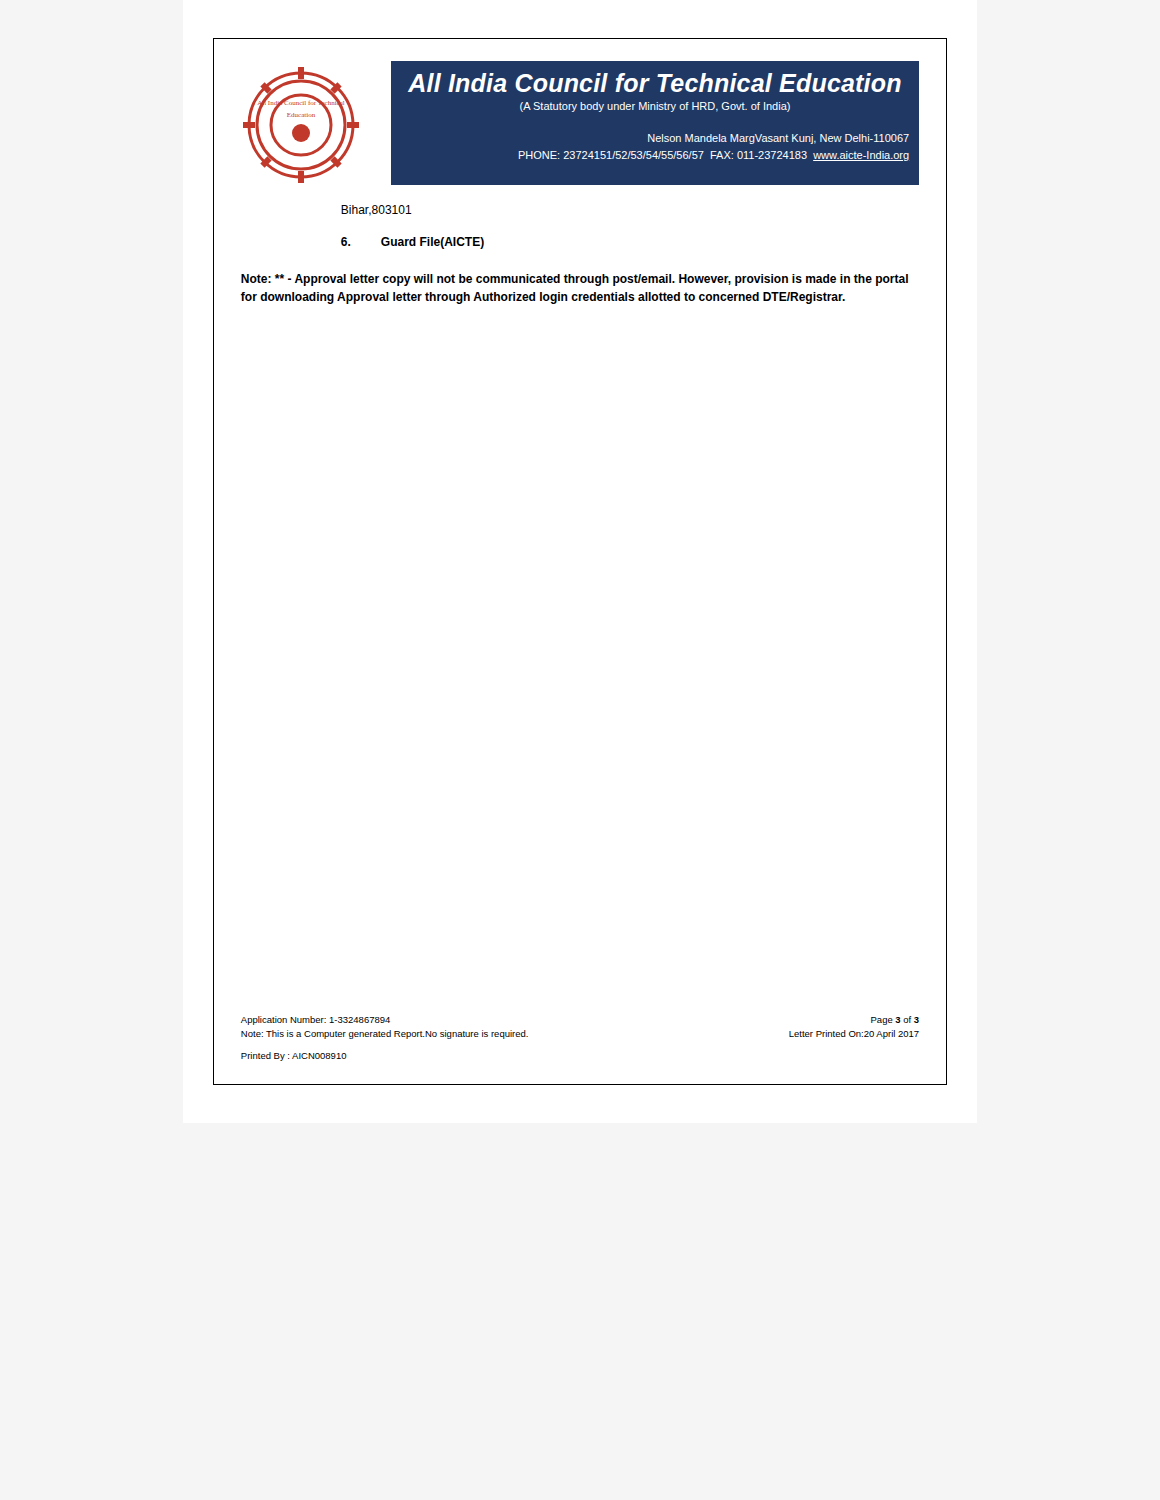All India Council for Technical Education
(A Statutory body under Ministry of HRD, Govt. of India)
Nelson Mandela MargVasant Kunj, New Delhi-110067
PHONE: 23724151/52/53/54/55/56/57 FAX: 011-23724183 www.aicte-India.org
Bihar,803101
6. Guard File(AICTE)
Note: ** - Approval letter copy will not be communicated through post/email. However, provision is made in the portal for downloading Approval letter through Authorized login credentials allotted to concerned DTE/Registrar.
Application Number: 1-3324867894
Note: This is a Computer generated Report.No signature is required.
Page 3 of 3
Letter Printed On:20 April 2017
Printed By : AICN008910